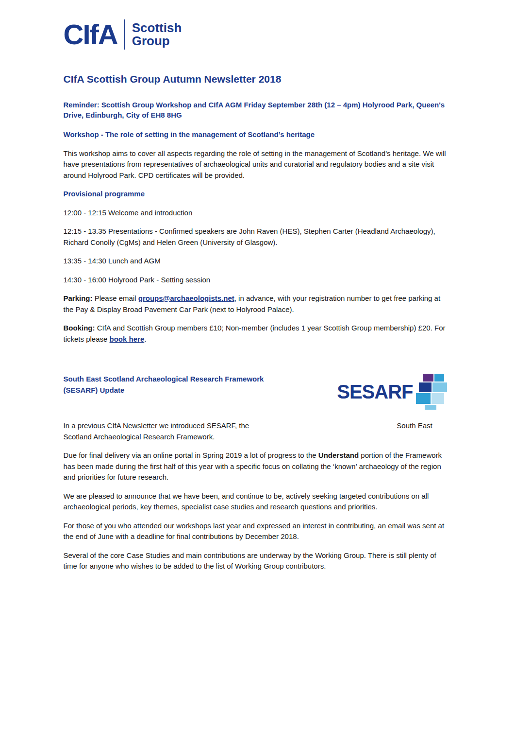CIfA
Scottish
Group
CIfA Scottish Group Autumn Newsletter 2018
Reminder: Scottish Group Workshop and CIfA AGM Friday September 28th (12 – 4pm) Holyrood Park, Queen's Drive, Edinburgh, City of EH8 8HG
Workshop - The role of setting in the management of Scotland’s heritage
This workshop aims to cover all aspects regarding the role of setting in the management of Scotland's heritage. We will have presentations from representatives of archaeological units and curatorial and regulatory bodies and a site visit around Holyrood Park. CPD certificates will be provided.
Provisional programme
12:00 - 12:15 Welcome and introduction
12:15 - 13.35 Presentations - Confirmed speakers are John Raven (HES), Stephen Carter (Headland Archaeology), Richard Conolly (CgMs) and Helen Green (University of Glasgow).
13:35 - 14:30 Lunch and AGM
14:30 - 16:00 Holyrood Park - Setting session
Parking: Please email groups@archaeologists.net, in advance, with your registration number to get free parking at the Pay & Display Broad Pavement Car Park (next to Holyrood Palace).
Booking: CIfA and Scottish Group members £10; Non-member (includes 1 year Scottish Group membership) £20. For tickets please book here.
South East Scotland Archaeological Research Framework (SESARF) Update
SESARF
In a previous CIfA Newsletter we introduced SESARF, the South East Scotland Archaeological Research Framework.
Due for final delivery via an online portal in Spring 2019 a lot of progress to the Understand portion of the Framework has been made during the first half of this year with a specific focus on collating the ‘known’ archaeology of the region and priorities for future research.
We are pleased to announce that we have been, and continue to be, actively seeking targeted contributions on all archaeological periods, key themes, specialist case studies and research questions and priorities.
For those of you who attended our workshops last year and expressed an interest in contributing, an email was sent at the end of June with a deadline for final contributions by December 2018.
Several of the core Case Studies and main contributions are underway by the Working Group. There is still plenty of time for anyone who wishes to be added to the list of Working Group contributors.